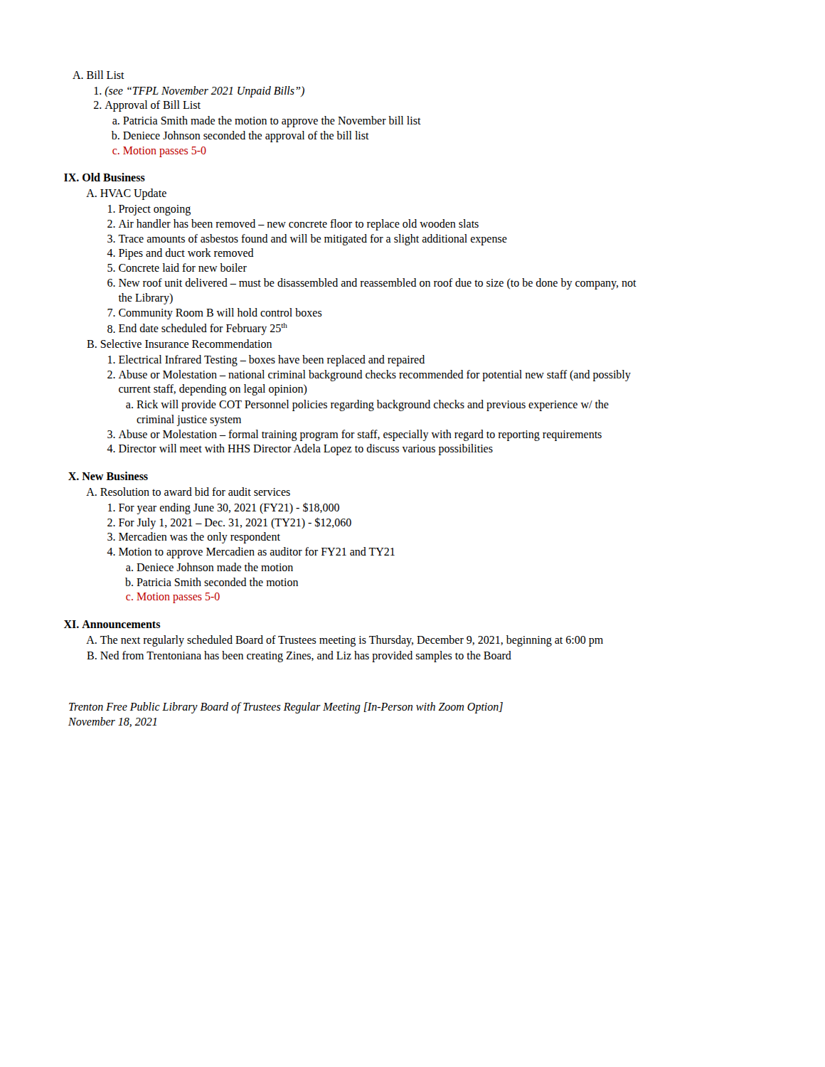Bill List
(see “TFPL November 2021 Unpaid Bills”)
Approval of Bill List
Patricia Smith made the motion to approve the November bill list
Deniece Johnson seconded the approval of the bill list
Motion passes 5-0
Old Business
HVAC Update
Project ongoing
Air handler has been removed – new concrete floor to replace old wooden slats
Trace amounts of asbestos found and will be mitigated for a slight additional expense
Pipes and duct work removed
Concrete laid for new boiler
New roof unit delivered – must be disassembled and reassembled on roof due to size (to be done by company, not the Library)
Community Room B will hold control boxes
End date scheduled for February 25th
Selective Insurance Recommendation
Electrical Infrared Testing – boxes have been replaced and repaired
Abuse or Molestation – national criminal background checks recommended for potential new staff (and possibly current staff, depending on legal opinion)
Rick will provide COT Personnel policies regarding background checks and previous experience w/ the criminal justice system
Abuse or Molestation – formal training program for staff, especially with regard to reporting requirements
Director will meet with HHS Director Adela Lopez to discuss various possibilities
New Business
Resolution to award bid for audit services
For year ending June 30, 2021 (FY21) - $18,000
For July 1, 2021 – Dec. 31, 2021 (TY21) - $12,060
Mercadien was the only respondent
Motion to approve Mercadien as auditor for FY21 and TY21
Deniece Johnson made the motion
Patricia Smith seconded the motion
Motion passes 5-0
Announcements
The next regularly scheduled Board of Trustees meeting is Thursday, December 9, 2021, beginning at 6:00 pm
Ned from Trentoniana has been creating Zines, and Liz has provided samples to the Board
Trenton Free Public Library Board of Trustees Regular Meeting [In-Person with Zoom Option]
November 18, 2021